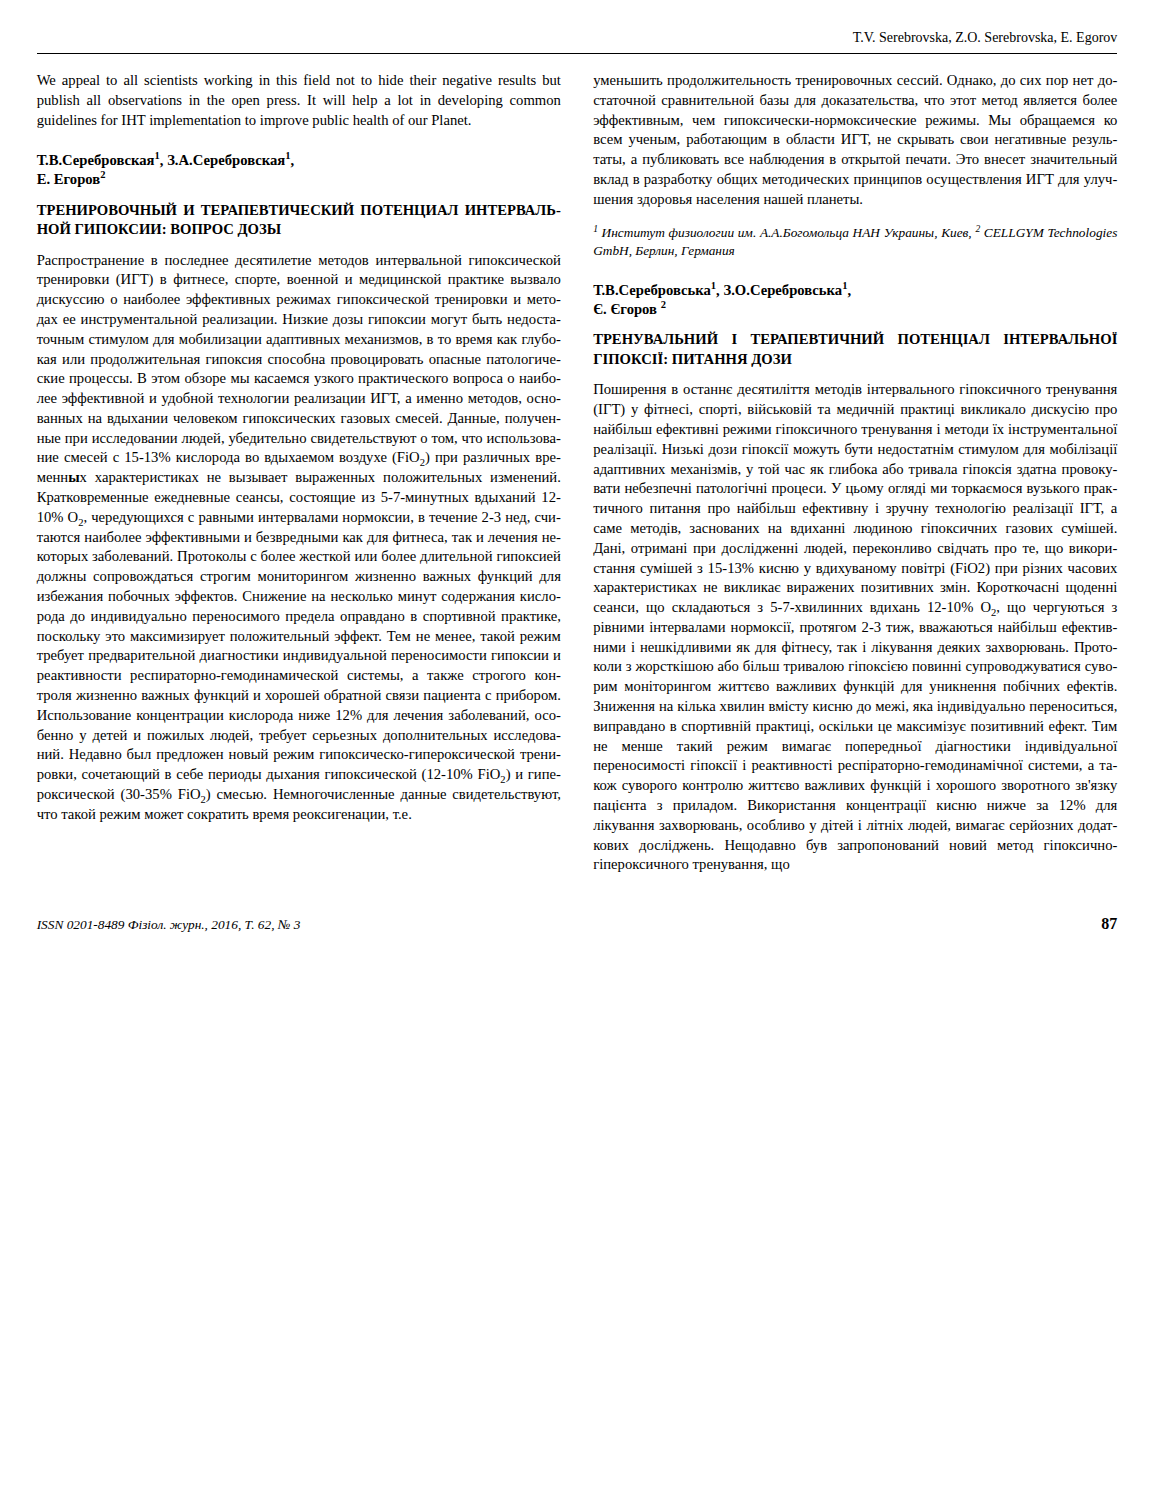T.V. Serebrovska, Z.O. Serebrovska, E. Egorov
We appeal to all scientists working in this field not to hide their negative results but publish all observations in the open press. It will help a lot in developing common guidelines for IHT implementation to improve public health of our Planet.
Т.В.Серебровская1, З.А.Серебровская1,
Е. Егоров2
Тренировочный и терапевтиче­ский потенциал интервальной гипоксии: вопрос дозы
Распространение в последнее десятилетие методов интервальной гипоксической тренировки (ИГТ) в фитнесе, спорте, военной и медицинской практике вызвало дискуссию о наиболее эффективных режимах гипоксической тренировки и методах ее инструментальной реализации. Низкие дозы гипоксии могут быть недостаточным стимулом для мобилизации адаптивных механизмов, в то время как глубокая или продолжительная гипоксия способна провоцировать опасные патологические процессы. В этом обзоре мы касаемся узкого практического вопроса о наиболее эффективной и удобной технологии реализации ИГТ, а именно методов, основанных на вдыхании человеком гипоксических газовых смесей. Данные, полученные при исследовании людей, убедительно свидетельствуют о том, что использование смесей с 15-13% кислорода во вдыхаемом воздухе (FiO2) при различных временных характеристиках не вызывает выраженных положительных изменений. Кратковременные ежедневные сеансы, состоящие из 5-7-минутных вдыханий 12-10% O2, чередующихся с равными интервалами нормоксии, в течение 2-3 нед, считаются наиболее эффективными и безвредными как для фитнеса, так и лечения некоторых заболеваний. Протоколы с более жесткой или более длительной гипоксией должны сопровождаться строгим мониторингом жизненно важных функций для избежания побочных эффектов. Снижение на несколько минут содержания кислорода до индивидуально переносимого предела оправдано в спортивной практике, поскольку это максимизирует положительный эффект. Тем не менее, такой режим требует предварительной диагностики индивидуальной переносимости гипоксии и реактивности респираторно-гемодинамической системы, а также строгого контроля жизненно важных функций и хорошей обратной связи пациента с прибором. Использование концентрации кислорода ниже 12% для лечения заболеваний, особенно у детей и пожилых людей, требует серьезных дополнительных исследований. Недавно был предложен новый режим гипоксическо-гипероксической тренировки, сочетающий в себе периоды дыхания гипоксической (12-10% FiO2) и гипероксической (30-35% FiO2) смесью. Немногочисленные данные свидетельствуют, что такой режим может сократить время реоксигенации, т.е.
уменьшить продолжительность тренировочных сессий. Однако, до сих пор нет достаточной сравнительной базы для доказательства, что этот метод является более эффективным, чем гипоксически-нормоксические режимы. Мы обращаемся ко всем ученым, работающим в области ИГТ, не скрывать свои негативные результаты, а публиковать все наблюдения в открытой печати. Это внесет значительный вклад в разработку общих методических принципов осуществления ИГТ для улучшения здоровья населения нашей планеты.
1 Институт физиологии им. А.А.Богомольца НАН Украины, Киев, 2 CELLGYM Technologies GmbH, Берлин, Германия
Т.В.Серебровська1, З.О.Серебровська1,
Є. Єгоров 2
Тренувальний і терапевтичний потенціал інтервальної гіпоксії: питання дози
Поширення в останнє десятиліття методів інтервального гіпоксичного тренування (ІГТ) у фітнесі, спорті, військовій та медичній практиці викликало дискусію про найбільш ефективні режими гіпоксичного тренування і методи їх інструментальної реалізації. Низькі дози гіпоксії можуть бути недостатнім стимулом для мобілізації адаптивних механізмів, у той час як глибока або тривала гіпоксія здатна провокувати небезпечні патологічні процеси. У цьому огляді ми торкаємося вузького практичного питання про найбільш ефективну і зручну технологію реалізації ІГТ, а саме методів, заснованих на вдиханні людиною гіпоксичних газових сумішей. Дані, отримані при дослідженні людей, переконливо свідчать про те, що використання сумішей з 15-13% кисню у вдихуваному повітрі (FiO2) при різних часових характеристиках не викликає виражених позитивних змін. Короткочасні щоденні сеанси, що складаються з 5-7-хвилинних вдихань 12-10% O2, що чергуються з рівними інтервалами нормоксії, протягом 2-3 тиж, вважаються найбільш ефективними і нешкідливими як для фітнесу, так і лікування деяких захворювань. Протоколи з жорсткішою або більш тривалою гіпоксією повинні супроводжуватися суворим моніторингом життєво важливих функцій для уникнення побічних ефектів. Зниження на кілька хвилин вмісту кисню до межі, яка індивідуально переноситься, виправдано в спортивній практиці, оскільки це максимізує позитивний ефект. Тим не менше такий режим вимагає попередньої діагностики індивідуальної переносимості гіпоксії і реактивності респіраторно-гемодинамічної системи, а також суворого контролю життєво важливих функцій і хорошого зворотного зв'язку пацієнта з приладом. Використання концентрації кисню нижче за 12% для лікування захворювань, особливо у дітей і літніх людей, вимагає серйозних додаткових досліджень. Нещодавно був запропонований новий метод гіпоксично-гіпероксичного тренування, що
ISSN 0201-8489 Фізіол. журн., 2016, Т. 62, № 3 87